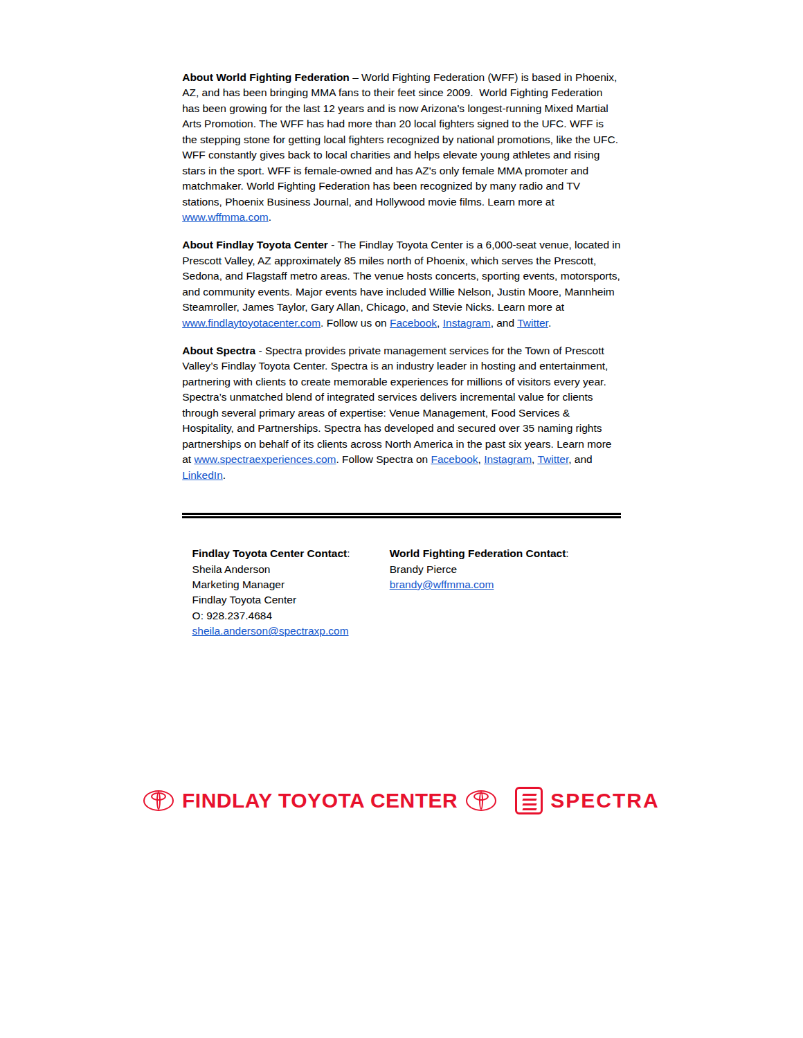About World Fighting Federation – World Fighting Federation (WFF) is based in Phoenix, AZ, and has been bringing MMA fans to their feet since 2009. World Fighting Federation has been growing for the last 12 years and is now Arizona's longest-running Mixed Martial Arts Promotion. The WFF has had more than 20 local fighters signed to the UFC. WFF is the stepping stone for getting local fighters recognized by national promotions, like the UFC. WFF constantly gives back to local charities and helps elevate young athletes and rising stars in the sport. WFF is female-owned and has AZ's only female MMA promoter and matchmaker. World Fighting Federation has been recognized by many radio and TV stations, Phoenix Business Journal, and Hollywood movie films. Learn more at www.wffmma.com.
About Findlay Toyota Center - The Findlay Toyota Center is a 6,000-seat venue, located in Prescott Valley, AZ approximately 85 miles north of Phoenix, which serves the Prescott, Sedona, and Flagstaff metro areas. The venue hosts concerts, sporting events, motorsports, and community events. Major events have included Willie Nelson, Justin Moore, Mannheim Steamroller, James Taylor, Gary Allan, Chicago, and Stevie Nicks. Learn more at www.findlaytoyotacenter.com. Follow us on Facebook, Instagram, and Twitter.
About Spectra - Spectra provides private management services for the Town of Prescott Valley’s Findlay Toyota Center. Spectra is an industry leader in hosting and entertainment, partnering with clients to create memorable experiences for millions of visitors every year. Spectra’s unmatched blend of integrated services delivers incremental value for clients through several primary areas of expertise: Venue Management, Food Services & Hospitality, and Partnerships. Spectra has developed and secured over 35 naming rights partnerships on behalf of its clients across North America in the past six years. Learn more at www.spectraexperiences.com. Follow Spectra on Facebook, Instagram, Twitter, and LinkedIn.
| Findlay Toyota Center Contact : Sheila Anderson Marketing Manager Findlay Toyota Center O: 928.237.4684 sheila.anderson@spectraxp.com | World Fighting Federation Contact : Brandy Pierce brandy@wffmma.com |
FINDLAY TOYOTA CENTER
SPECTRA